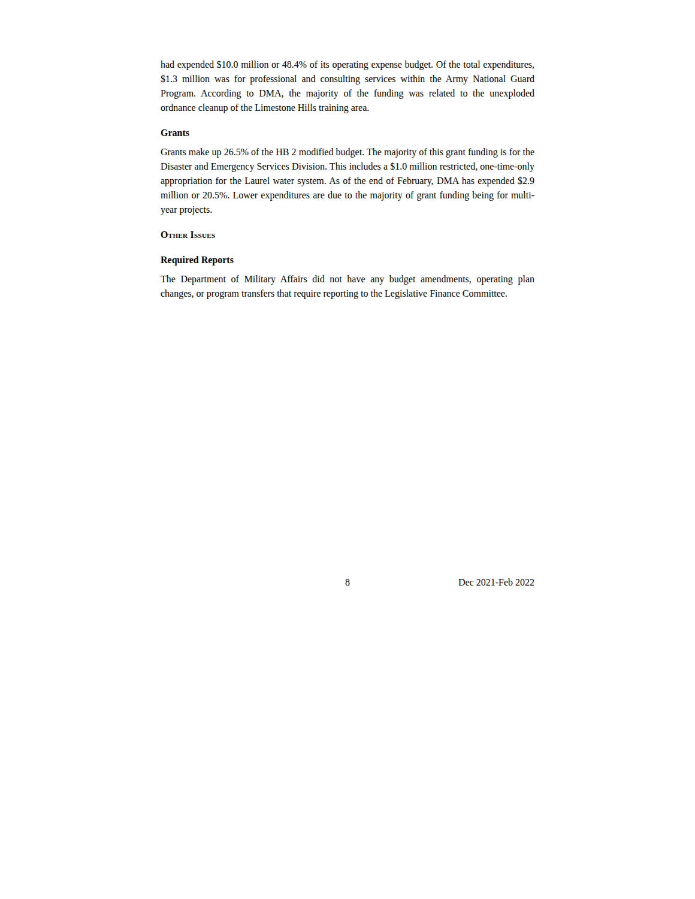had expended $10.0 million or 48.4% of its operating expense budget. Of the total expenditures, $1.3 million was for professional and consulting services within the Army National Guard Program. According to DMA, the majority of the funding was related to the unexploded ordnance cleanup of the Limestone Hills training area.
Grants
Grants make up 26.5% of the HB 2 modified budget. The majority of this grant funding is for the Disaster and Emergency Services Division. This includes a $1.0 million restricted, one-time-only appropriation for the Laurel water system. As of the end of February, DMA has expended $2.9 million or 20.5%. Lower expenditures are due to the majority of grant funding being for multi-year projects.
Other Issues
Required Reports
The Department of Military Affairs did not have any budget amendments, operating plan changes, or program transfers that require reporting to the Legislative Finance Committee.
8 Dec 2021-Feb 2022